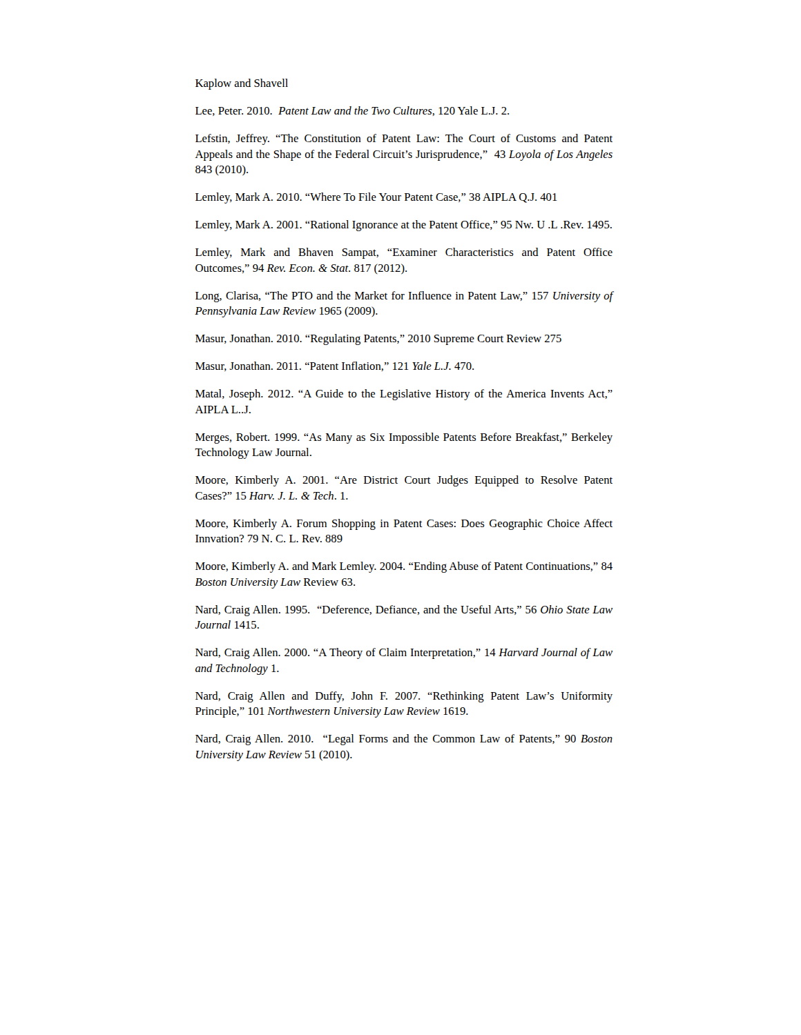Kaplow and Shavell
Lee, Peter. 2010. Patent Law and the Two Cultures, 120 Yale L.J. 2.
Lefstin, Jeffrey. “The Constitution of Patent Law: The Court of Customs and Patent Appeals and the Shape of the Federal Circuit’s Jurisprudence,” 43 Loyola of Los Angeles 843 (2010).
Lemley, Mark A. 2010. “Where To File Your Patent Case,” 38 AIPLA Q.J. 401
Lemley, Mark A. 2001. “Rational Ignorance at the Patent Office,” 95 Nw. U .L .Rev. 1495.
Lemley, Mark and Bhaven Sampat, “Examiner Characteristics and Patent Office Outcomes,” 94 Rev. Econ. & Stat. 817 (2012).
Long, Clarisa, “The PTO and the Market for Influence in Patent Law,” 157 University of Pennsylvania Law Review 1965 (2009).
Masur, Jonathan. 2010. “Regulating Patents,” 2010 Supreme Court Review 275
Masur, Jonathan. 2011. “Patent Inflation,” 121 Yale L.J. 470.
Matal, Joseph. 2012. “A Guide to the Legislative History of the America Invents Act,” AIPLA L..J.
Merges, Robert. 1999. “As Many as Six Impossible Patents Before Breakfast,” Berkeley Technology Law Journal.
Moore, Kimberly A. 2001. “Are District Court Judges Equipped to Resolve Patent Cases?” 15 Harv. J. L. & Tech. 1.
Moore, Kimberly A. Forum Shopping in Patent Cases: Does Geographic Choice Affect Innvation? 79 N. C. L. Rev. 889
Moore, Kimberly A. and Mark Lemley. 2004. “Ending Abuse of Patent Continuations,” 84 Boston University Law Review 63.
Nard, Craig Allen. 1995. “Deference, Defiance, and the Useful Arts,” 56 Ohio State Law Journal 1415.
Nard, Craig Allen. 2000. “A Theory of Claim Interpretation,” 14 Harvard Journal of Law and Technology 1.
Nard, Craig Allen and Duffy, John F. 2007. “Rethinking Patent Law’s Uniformity Principle,” 101 Northwestern University Law Review 1619.
Nard, Craig Allen. 2010. “Legal Forms and the Common Law of Patents,” 90 Boston University Law Review 51 (2010).